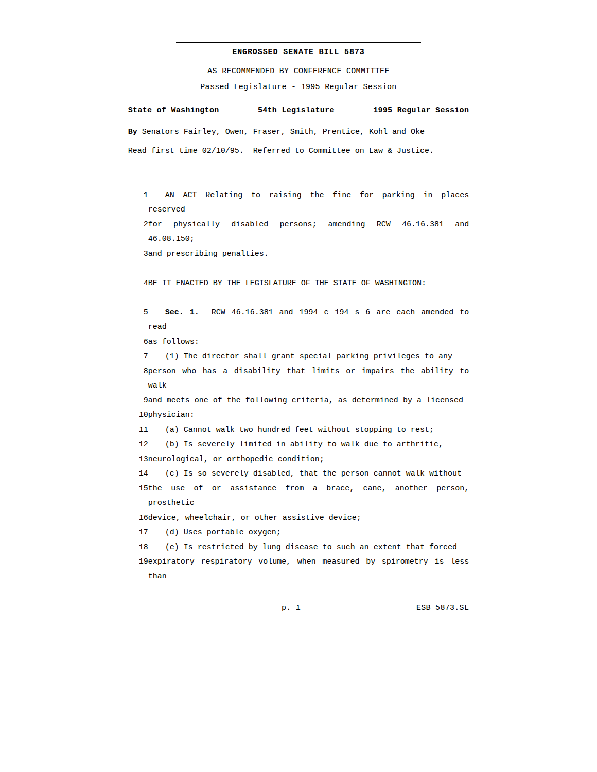ENGROSSED SENATE BILL 5873
AS RECOMMENDED BY CONFERENCE COMMITTEE
Passed Legislature - 1995 Regular Session
State of Washington 54th Legislature 1995 Regular Session
By Senators Fairley, Owen, Fraser, Smith, Prentice, Kohl and Oke
Read first time 02/10/95. Referred to Committee on Law & Justice.
| 1 | AN ACT Relating to raising the fine for parking in places reserved |
| 2 | for physically disabled persons; amending RCW 46.16.381 and 46.08.150; |
| 3 | and prescribing penalties. |
| 4 | BE IT ENACTED BY THE LEGISLATURE OF THE STATE OF WASHINGTON: |
| 5 | Sec. 1. RCW 46.16.381 and 1994 c 194 s 6 are each amended to read |
| 6 | as follows: |
| 7 | (1) The director shall grant special parking privileges to any |
| 8 | person who has a disability that limits or impairs the ability to walk |
| 9 | and meets one of the following criteria, as determined by a licensed |
| 10 | physician: |
| 11 | (a) Cannot walk two hundred feet without stopping to rest; |
| 12 | (b) Is severely limited in ability to walk due to arthritic, |
| 13 | neurological, or orthopedic condition; |
| 14 | (c) Is so severely disabled, that the person cannot walk without |
| 15 | the use of or assistance from a brace, cane, another person, prosthetic |
| 16 | device, wheelchair, or other assistive device; |
| 17 | (d) Uses portable oxygen; |
| 18 | (e) Is restricted by lung disease to such an extent that forced |
| 19 | expiratory respiratory volume, when measured by spirometry is less than |
p. 1 ESB 5873.SL